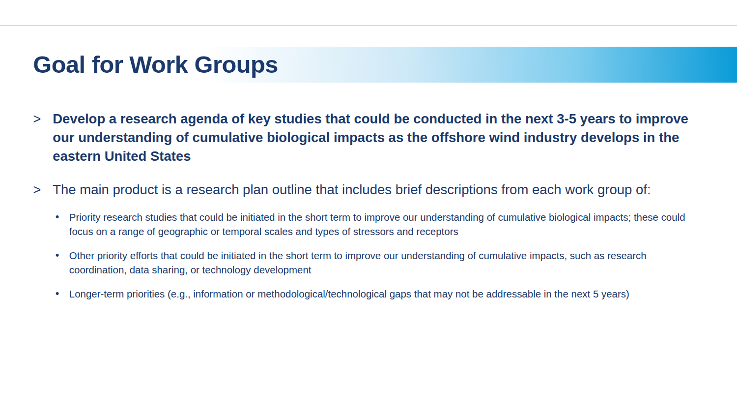Goal for Work Groups
Develop a research agenda of key studies that could be conducted in the next 3-5 years to improve our understanding of cumulative biological impacts as the offshore wind industry develops in the eastern United States
The main product is a research plan outline that includes brief descriptions from each work group of:
Priority research studies that could be initiated in the short term to improve our understanding of cumulative biological impacts; these could focus on a range of geographic or temporal scales and types of stressors and receptors
Other priority efforts that could be initiated in the short term to improve our understanding of cumulative impacts, such as research coordination, data sharing, or technology development
Longer-term priorities (e.g., information or methodological/technological gaps that may not be addressable in the next 5 years)